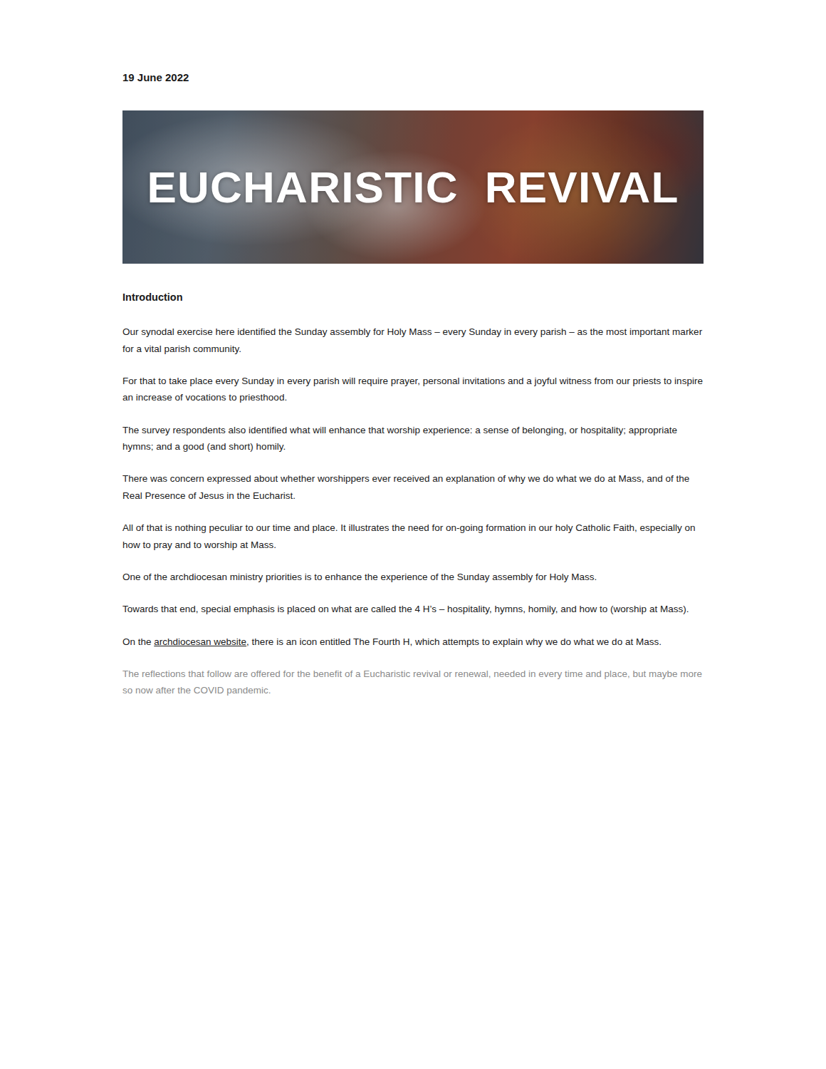19 June 2022
EUCHARISTIC REVIVAL
Introduction
Our synodal exercise here identified the Sunday assembly for Holy Mass – every Sunday in every parish – as the most important marker for a vital parish community.
For that to take place every Sunday in every parish will require prayer, personal invitations and a joyful witness from our priests to inspire an increase of vocations to priesthood.
The survey respondents also identified what will enhance that worship experience: a sense of belonging, or hospitality; appropriate hymns; and a good (and short) homily.
There was concern expressed about whether worshippers ever received an explanation of why we do what we do at Mass, and of the Real Presence of Jesus in the Eucharist.
All of that is nothing peculiar to our time and place. It illustrates the need for on-going formation in our holy Catholic Faith, especially on how to pray and to worship at Mass.
One of the archdiocesan ministry priorities is to enhance the experience of the Sunday assembly for Holy Mass.
Towards that end, special emphasis is placed on what are called the 4 H’s – hospitality, hymns, homily, and how to (worship at Mass).
On the archdiocesan website, there is an icon entitled The Fourth H, which attempts to explain why we do what we do at Mass.
The reflections that follow are offered for the benefit of a Eucharistic revival or renewal, needed in every time and place, but maybe more so now after the COVID pandemic.